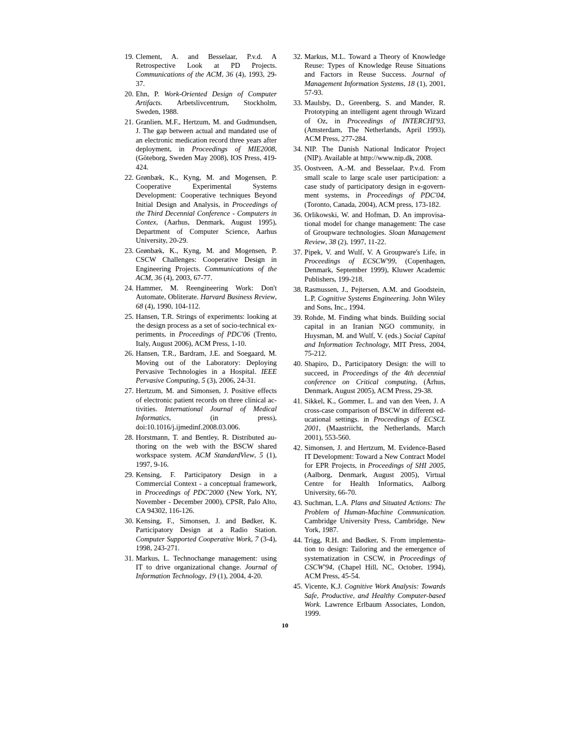Clement, A. and Besselaar, P.v.d. A Retrospective Look at PD Projects. Communications of the ACM, 36 (4), 1993, 29-37.
Ehn, P. Work-Oriented Design of Computer Artifacts. Arbetslivcentrum, Stockholm, Sweden, 1988.
Granlien, M.F., Hertzum, M. and Gudmundsen, J. The gap between actual and mandated use of an electronic medication record three years after deployment, in Proceedings of MIE2008, (Göteborg, Sweden May 2008), IOS Press, 419-424.
Grønbæk, K., Kyng, M. and Mogensen, P. Cooperative Experimental Systems Development: Cooperative techniques Beyond Initial Design and Analysis, in Proceedings of the Third Decennial Conference - Computers in Contex, (Aarhus, Denmark, August 1995), Department of Computer Science, Aarhus University, 20-29.
Grønbæk, K., Kyng, M. and Mogensen, P. CSCW Challenges: Cooperative Design in Engineering Projects. Communications of the ACM, 36 (4), 2003, 67-77.
Hammer, M. Reengineering Work: Don't Automate, Obliterate. Harvard Business Review, 68 (4), 1990, 104-112.
Hansen, T.R. Strings of experiments: looking at the design process as a set of socio-technical experiments, in Proceedings of PDC'06 (Trento, Italy, August 2006), ACM Press, 1-10.
Hansen, T.R., Bardram, J.E. and Soegaard, M. Moving out of the Laboratory: Deploying Pervasive Technologies in a Hospital. IEEE Pervasive Computing, 5 (3), 2006, 24-31.
Hertzum, M. and Simonsen, J. Positive effects of electronic patient records on three clinical activities. International Journal of Medical Informatics, (in press), doi:10.1016/j.ijmedinf.2008.03.006.
Horstmann, T. and Bentley, R. Distributed authoring on the web with the BSCW shared workspace system. ACM StandardView, 5 (1), 1997, 9-16.
Kensing, F. Participatory Design in a Commercial Context - a conceptual framework, in Proceedings of PDC'2000 (New York, NY, November - December 2000), CPSR, Palo Alto, CA 94302, 116-126.
Kensing, F., Simonsen, J. and Bødker, K. Participatory Design at a Radio Station. Computer Supported Cooperative Work, 7 (3-4), 1998, 243-271.
Markus, L. Technochange management: using IT to drive organizational change. Journal of Information Technology, 19 (1), 2004, 4-20.
Markus, M.L. Toward a Theory of Knowledge Reuse: Types of Knowledge Reuse Situations and Factors in Reuse Success. Journal of Management Information Systems, 18 (1), 2001, 57-93.
Maulsby, D., Greenberg, S. and Mander, R. Prototyping an intelligent agent through Wizard of Oz, in Proceedings of INTERCHI'93, (Amsterdam, The Netherlands, April 1993), ACM Press, 277-284.
NIP. The Danish National Indicator Project (NIP). Available at http://www.nip.dk, 2008.
Oostveen, A.-M. and Besselaar, P.v.d. From small scale to large scale user participation: a case study of participatory design in e-government systems, in Proceedings of PDC'04, (Toronto, Canada, 2004), ACM press, 173-182.
Orlikowski, W. and Hofman, D. An improvisational model for change management: The case of Groupware technologies. Sloan Management Review, 38 (2), 1997, 11-22.
Pipek, V. and Wulf, V. A Groupware's Life, in Proceedings of ECSCW'99, (Copenhagen, Denmark, September 1999), Kluwer Academic Publishers, 199-218.
Rasmussen, J., Pejtersen, A.M. and Goodstein, L.P. Cognitive Systems Engineering. John Wiley and Sons, Inc., 1994.
Rohde, M. Finding what binds. Building social capital in an Iranian NGO community, in Huysman, M. and Wulf, V. (eds.) Social Capital and Information Technology, MIT Press, 2004, 75-212.
Shapiro, D., Participatory Design: the will to succeed, in Proceedings of the 4th decennial conference on Critical computing, (Århus, Denmark, August 2005), ACM Press, 29-38.
Sikkel, K., Gommer, L. and van den Veen, J. A cross-case comparison of BSCW in different educational settings. in Proceedings of ECSCL 2001, (Maastriicht, the Netherlands, March 2001), 553-560.
Simonsen, J. and Hertzum, M. Evidence-Based IT Development: Toward a New Contract Model for EPR Projects, in Proceedings of SHI 2005, (Aalborg, Denmark, August 2005), Virtual Centre for Health Informatics, Aalborg University, 66-70.
Suchman, L.A. Plans and Situated Actions: The Problem of Human-Machine Communication. Cambridge University Press, Cambridge, New York, 1987.
Trigg, R.H. and Bødker, S. From implementation to design: Tailoring and the emergence of systematization in CSCW, in Proceedings of CSCW'94, (Chapel Hill, NC, October, 1994), ACM Press, 45-54.
Vicente, K.J. Cognitive Work Analysis: Towards Safe, Productive, and Healthy Computer-based Work. Lawrence Erlbaum Associates, London, 1999.
10